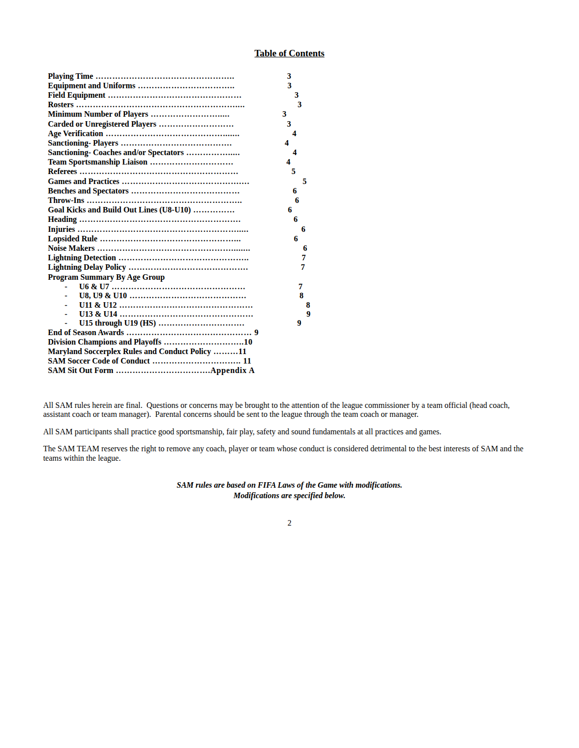Table of Contents
Playing Time ………………………………………….. 3
Equipment and Uniforms …………………………….. 3
Field Equipment ………………………………………… 3
Rosters ………………………………………………….... 3
Minimum Number of Players ……………………..... 3
Carded or Unregistered Players ……………………… 3
Age Verification ……………………………………....... 4
Sanctioning- Players …………………………………. 4
Sanctioning- Coaches and/or Spectators ……………..... 4
Team Sportsmanship Liaison ………………………… 4
Referees ………………………………………………… 5
Games and Practices …………………………………….… 5
Benches and Spectators ………………………………… 6
Throw-Ins ……………………………………………….. 6
Goal Kicks and Build Out Lines (U8-U10) …………… 6
Heading …………………………………………………. 6
Injuries …………………………………………………..... 6
Lopsided Rule …………………………………………... 6
Noise Makers …………………………………………........ 6
Lightning Detection ……………………………………….. 7
Lightning Delay Policy ……………………………………. 7
Program Summary By Age Group
- U6 & U7 ………………………………………… 7
- U8, U9 & U10 …………………………………… 8
- U11 & U12 ………………………………………… 8
- U13 & U14 ………………………………………… 9
- U15 through U19 (HS) …………………………. 9
End of Season Awards ……………………………………… 9
Division Champions and Playoffs ………………………..10
Maryland Soccerplex Rules and Conduct Policy ………11
SAM Soccer Code of Conduct ………………………….. 11
SAM Sit Out Form …………………………….Appendix A
All SAM rules herein are final. Questions or concerns may be brought to the attention of the league commissioner by a team official (head coach, assistant coach or team manager). Parental concerns should be sent to the league through the team coach or manager.
All SAM participants shall practice good sportsmanship, fair play, safety and sound fundamentals at all practices and games.
The SAM TEAM reserves the right to remove any coach, player or team whose conduct is considered detrimental to the best interests of SAM and the teams within the league.
SAM rules are based on FIFA Laws of the Game with modifications.
Modifications are specified below.
2